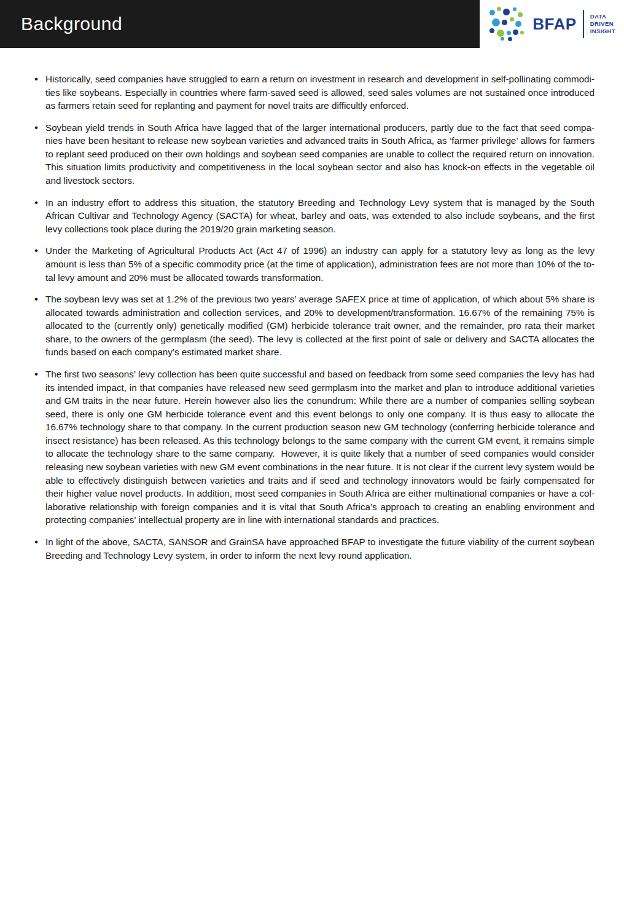Background
BFAP DATA
DRIVEN
INSIGHT
Historically, seed companies have struggled to earn a return on investment in research and development in self-pollinating commodities like soybeans. Especially in countries where farm-saved seed is allowed, seed sales volumes are not sustained once introduced as farmers retain seed for replanting and payment for novel traits are difficultly enforced.
Soybean yield trends in South Africa have lagged that of the larger international producers, partly due to the fact that seed companies have been hesitant to release new soybean varieties and advanced traits in South Africa, as ‘farmer privilege’ allows for farmers to replant seed produced on their own holdings and soybean seed companies are unable to collect the required return on innovation. This situation limits productivity and competitiveness in the local soybean sector and also has knock-on effects in the vegetable oil and livestock sectors.
In an industry effort to address this situation, the statutory Breeding and Technology Levy system that is managed by the South African Cultivar and Technology Agency (SACTA) for wheat, barley and oats, was extended to also include soybeans, and the first levy collections took place during the 2019/20 grain marketing season.
Under the Marketing of Agricultural Products Act (Act 47 of 1996) an industry can apply for a statutory levy as long as the levy amount is less than 5% of a specific commodity price (at the time of application), administration fees are not more than 10% of the total levy amount and 20% must be allocated towards transformation.
The soybean levy was set at 1.2% of the previous two years’ average SAFEX price at time of application, of which about 5% share is allocated towards administration and collection services, and 20% to development/transformation. 16.67% of the remaining 75% is allocated to the (currently only) genetically modified (GM) herbicide tolerance trait owner, and the remainder, pro rata their market share, to the owners of the germplasm (the seed). The levy is collected at the first point of sale or delivery and SACTA allocates the funds based on each company’s estimated market share.
The first two seasons’ levy collection has been quite successful and based on feedback from some seed companies the levy has had its intended impact, in that companies have released new seed germplasm into the market and plan to introduce additional varieties and GM traits in the near future. Herein however also lies the conundrum: While there are a number of companies selling soybean seed, there is only one GM herbicide tolerance event and this event belongs to only one company. It is thus easy to allocate the 16.67% technology share to that company. In the current production season new GM technology (conferring herbicide tolerance and insect resistance) has been released. As this technology belongs to the same company with the current GM event, it remains simple to allocate the technology share to the same company. However, it is quite likely that a number of seed companies would consider releasing new soybean varieties with new GM event combinations in the near future. It is not clear if the current levy system would be able to effectively distinguish between varieties and traits and if seed and technology innovators would be fairly compensated for their higher value novel products. In addition, most seed companies in South Africa are either multinational companies or have a collaborative relationship with foreign companies and it is vital that South Africa’s approach to creating an enabling environment and protecting companies’ intellectual property are in line with international standards and practices.
In light of the above, SACTA, SANSOR and GrainSA have approached BFAP to investigate the future viability of the current soybean Breeding and Technology Levy system, in order to inform the next levy round application.